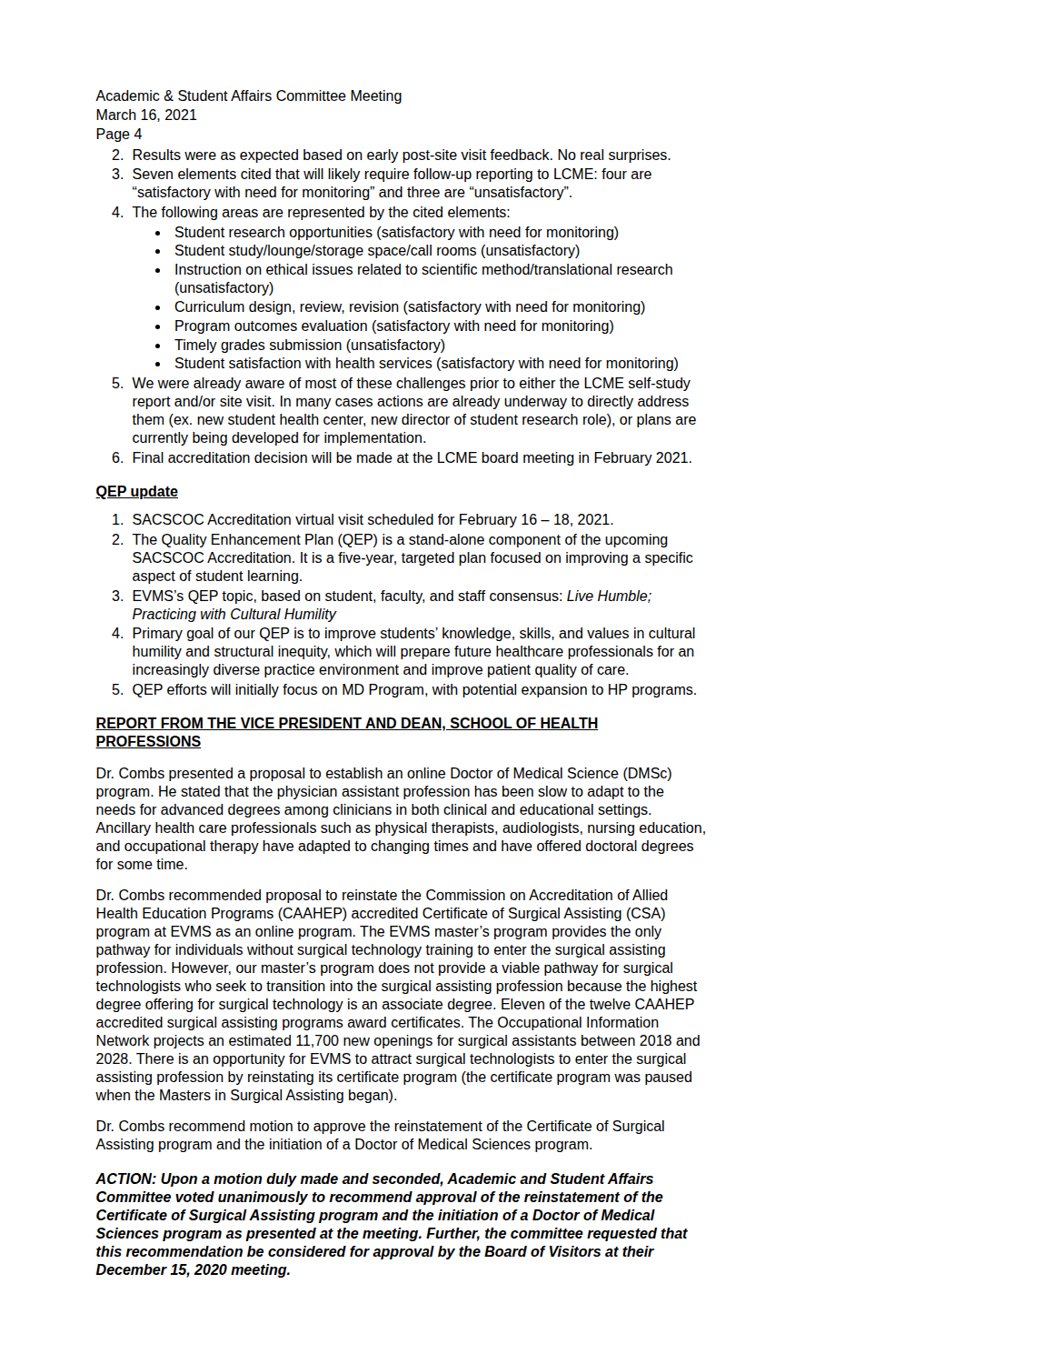Academic & Student Affairs Committee Meeting
March 16, 2021
Page 4
Results were as expected based on early post-site visit feedback. No real surprises.
Seven elements cited that will likely require follow-up reporting to LCME: four are “satisfactory with need for monitoring” and three are “unsatisfactory”.
The following areas are represented by the cited elements:
Student research opportunities (satisfactory with need for monitoring)
Student study/lounge/storage space/call rooms (unsatisfactory)
Instruction on ethical issues related to scientific method/translational research (unsatisfactory)
Curriculum design, review, revision (satisfactory with need for monitoring)
Program outcomes evaluation (satisfactory with need for monitoring)
Timely grades submission (unsatisfactory)
Student satisfaction with health services (satisfactory with need for monitoring)
We were already aware of most of these challenges prior to either the LCME self-study report and/or site visit. In many cases actions are already underway to directly address them (ex. new student health center, new director of student research role), or plans are currently being developed for implementation.
Final accreditation decision will be made at the LCME board meeting in February 2021.
QEP update
SACSCOC Accreditation virtual visit scheduled for February 16 – 18, 2021.
The Quality Enhancement Plan (QEP) is a stand-alone component of the upcoming SACSCOC Accreditation. It is a five-year, targeted plan focused on improving a specific aspect of student learning.
EVMS’s QEP topic, based on student, faculty, and staff consensus: Live Humble; Practicing with Cultural Humility
Primary goal of our QEP is to improve students’ knowledge, skills, and values in cultural humility and structural inequity, which will prepare future healthcare professionals for an increasingly diverse practice environment and improve patient quality of care.
QEP efforts will initially focus on MD Program, with potential expansion to HP programs.
REPORT FROM THE VICE PRESIDENT AND DEAN, SCHOOL OF HEALTH PROFESSIONS
Dr. Combs presented a proposal to establish an online Doctor of Medical Science (DMSc) program. He stated that the physician assistant profession has been slow to adapt to the needs for advanced degrees among clinicians in both clinical and educational settings. Ancillary health care professionals such as physical therapists, audiologists, nursing education, and occupational therapy have adapted to changing times and have offered doctoral degrees for some time.
Dr. Combs recommended proposal to reinstate the Commission on Accreditation of Allied Health Education Programs (CAAHEP) accredited Certificate of Surgical Assisting (CSA) program at EVMS as an online program. The EVMS master’s program provides the only pathway for individuals without surgical technology training to enter the surgical assisting profession. However, our master’s program does not provide a viable pathway for surgical technologists who seek to transition into the surgical assisting profession because the highest degree offering for surgical technology is an associate degree. Eleven of the twelve CAAHEP accredited surgical assisting programs award certificates. The Occupational Information Network projects an estimated 11,700 new openings for surgical assistants between 2018 and 2028. There is an opportunity for EVMS to attract surgical technologists to enter the surgical assisting profession by reinstating its certificate program (the certificate program was paused when the Masters in Surgical Assisting began).
Dr. Combs recommend motion to approve the reinstatement of the Certificate of Surgical Assisting program and the initiation of a Doctor of Medical Sciences program.
ACTION: Upon a motion duly made and seconded, Academic and Student Affairs Committee voted unanimously to recommend approval of the reinstatement of the Certificate of Surgical Assisting program and the initiation of a Doctor of Medical Sciences program as presented at the meeting. Further, the committee requested that this recommendation be considered for approval by the Board of Visitors at their December 15, 2020 meeting.